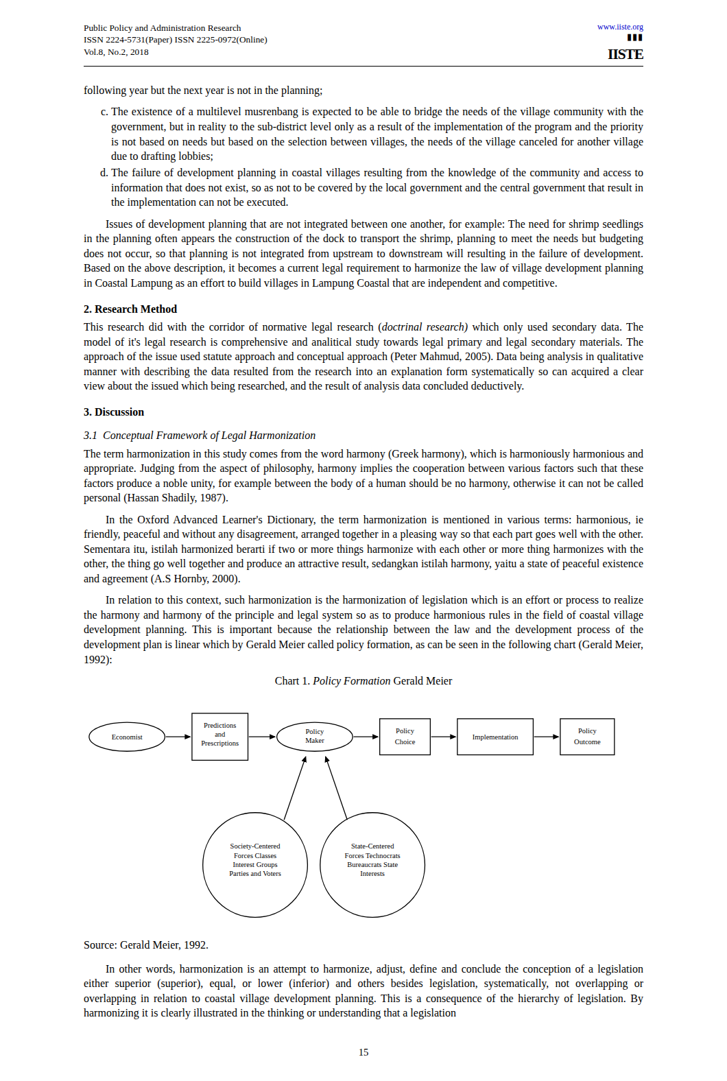Public Policy and Administration Research ISSN 2224-5731(Paper) ISSN 2225-0972(Online)
Vol.8, No.2, 2018
www.iiste.org ▮▮▮ IISTE
following year but the next year is not in the planning;
The existence of a multilevel musrenbang is expected to be able to bridge the needs of the village community with the government, but in reality to the sub-district level only as a result of the implementation of the program and the priority is not based on needs but based on the selection between villages, the needs of the village canceled for another village due to drafting lobbies;
The failure of development planning in coastal villages resulting from the knowledge of the community and access to information that does not exist, so as not to be covered by the local government and the central government that result in the implementation can not be executed.
Issues of development planning that are not integrated between one another, for example: The need for shrimp seedlings in the planning often appears the construction of the dock to transport the shrimp, planning to meet the needs but budgeting does not occur, so that planning is not integrated from upstream to downstream will resulting in the failure of development. Based on the above description, it becomes a current legal requirement to harmonize the law of village development planning in Coastal Lampung as an effort to build villages in Lampung Coastal that are independent and competitive.
2. Research Method
This research did with the corridor of normative legal research (doctrinal research) which only used secondary data. The model of it's legal research is comprehensive and analitical study towards legal primary and legal secondary materials. The approach of the issue used statute approach and conceptual approach (Peter Mahmud, 2005). Data being analysis in qualitative manner with describing the data resulted from the research into an explanation form systematically so can acquired a clear view about the issued which being researched, and the result of analysis data concluded deductively.
3. Discussion
3.1 Conceptual Framework of Legal Harmonization
The term harmonization in this study comes from the word harmony (Greek harmony), which is harmoniously harmonious and appropriate. Judging from the aspect of philosophy, harmony implies the cooperation between various factors such that these factors produce a noble unity, for example between the body of a human should be no harmony, otherwise it can not be called personal (Hassan Shadily, 1987).
In the Oxford Advanced Learner's Dictionary, the term harmonization is mentioned in various terms: harmonious, ie friendly, peaceful and without any disagreement, arranged together in a pleasing way so that each part goes well with the other. Sementara itu, istilah harmonized berarti if two or more things harmonize with each other or more thing harmonizes with the other, the thing go well together and produce an attractive result, sedangkan istilah harmony, yaitu a state of peaceful existence and agreement (A.S Hornby, 2000).
In relation to this context, such harmonization is the harmonization of legislation which is an effort or process to realize the harmony and harmony of the principle and legal system so as to produce harmonious rules in the field of coastal village development planning. This is important because the relationship between the law and the development process of the development plan is linear which by Gerald Meier called policy formation, as can be seen in the following chart (Gerald Meier, 1992):
Chart 1. Policy Formation Gerald Meier
Economist Predictions and Prescriptions Policy Maker Policy Choice Implementation Policy Outcome Society-Centered Forces Classes Interest Groups Parties and Voters State-Centered Forces Technocrats Bureaucrats State Interests
Source: Gerald Meier, 1992.
In other words, harmonization is an attempt to harmonize, adjust, define and conclude the conception of a legislation either superior (superior), equal, or lower (inferior) and others besides legislation, systematically, not overlapping or overlapping in relation to coastal village development planning. This is a consequence of the hierarchy of legislation. By harmonizing it is clearly illustrated in the thinking or understanding that a legislation
15